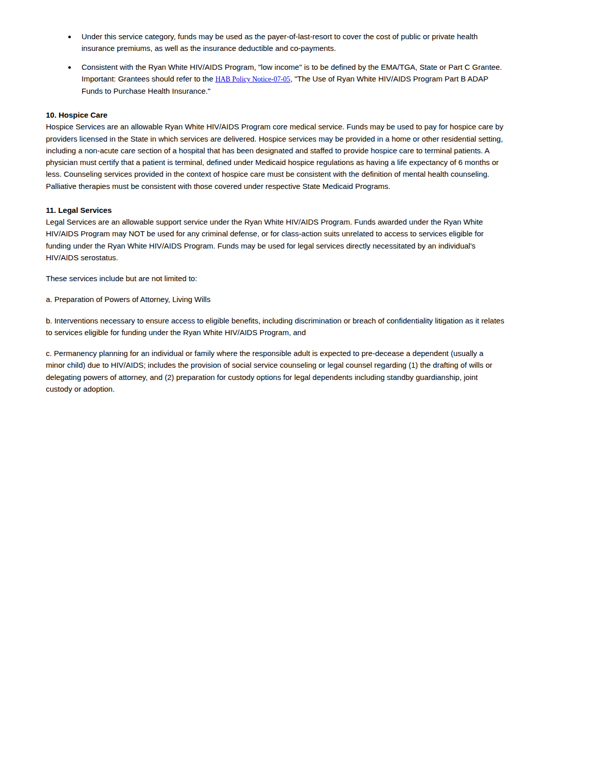Under this service category, funds may be used as the payer-of-last-resort to cover the cost of public or private health insurance premiums, as well as the insurance deductible and co-payments.
Consistent with the Ryan White HIV/AIDS Program, "low income" is to be defined by the EMA/TGA, State or Part C Grantee.
Important: Grantees should refer to the HAB Policy Notice-07-05, "The Use of Ryan White HIV/AIDS Program Part B ADAP Funds to Purchase Health Insurance."
10. Hospice Care
Hospice Services are an allowable Ryan White HIV/AIDS Program core medical service. Funds may be used to pay for hospice care by providers licensed in the State in which services are delivered. Hospice services may be provided in a home or other residential setting, including a non-acute care section of a hospital that has been designated and staffed to provide hospice care to terminal patients. A physician must certify that a patient is terminal, defined under Medicaid hospice regulations as having a life expectancy of 6 months or less. Counseling services provided in the context of hospice care must be consistent with the definition of mental health counseling. Palliative therapies must be consistent with those covered under respective State Medicaid Programs.
11. Legal Services
Legal Services are an allowable support service under the Ryan White HIV/AIDS Program. Funds awarded under the Ryan White HIV/AIDS Program may NOT be used for any criminal defense, or for class-action suits unrelated to access to services eligible for funding under the Ryan White HIV/AIDS Program. Funds may be used for legal services directly necessitated by an individual's HIV/AIDS serostatus.
These services include but are not limited to:
a. Preparation of Powers of Attorney, Living Wills
b. Interventions necessary to ensure access to eligible benefits, including discrimination or breach of confidentiality litigation as it relates to services eligible for funding under the Ryan White HIV/AIDS Program, and
c. Permanency planning for an individual or family where the responsible adult is expected to pre-decease a dependent (usually a minor child) due to HIV/AIDS; includes the provision of social service counseling or legal counsel regarding (1) the drafting of wills or delegating powers of attorney, and (2) preparation for custody options for legal dependents including standby guardianship, joint custody or adoption.